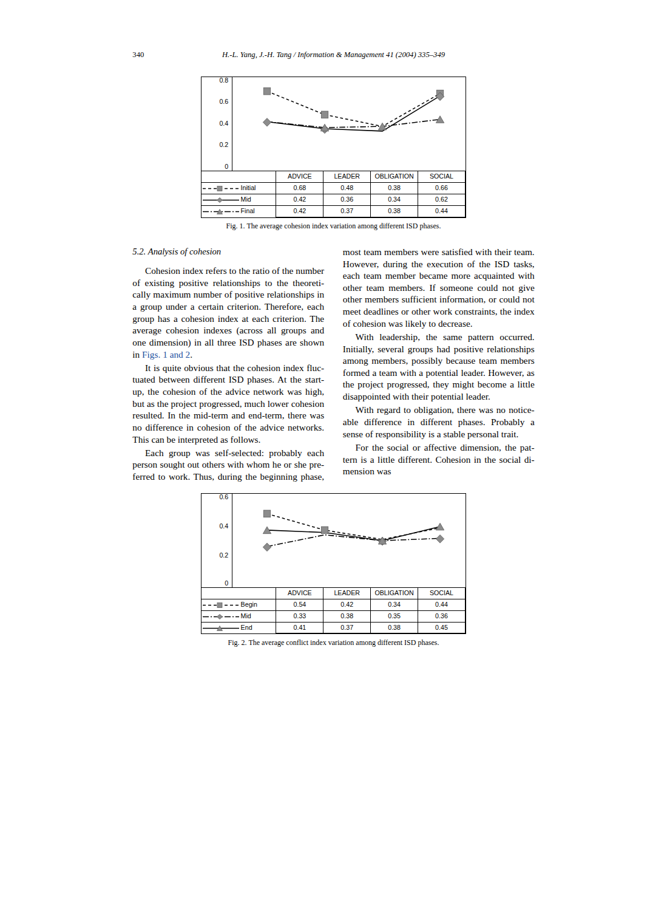340
H.-L. Yang, J.-H. Tang / Information & Management 41 (2004) 335–349
0.8 0.6 0.4 0.2 0
| | ADVICE | LEADER | OBLIGATION | SOCIAL |
| Initial | 0.68 | 0.48 | 0.38 | 0.66 |
| Mid | 0.42 | 0.36 | 0.34 | 0.62 |
| Final | 0.42 | 0.37 | 0.38 | 0.44 |
Fig. 1. The average cohesion index variation among different ISD phases.
5.2. Analysis of cohesion
Cohesion index refers to the ratio of the number of existing positive relationships to the theoretically maximum number of positive relationships in a group under a certain criterion. Therefore, each group has a cohesion index at each criterion. The average cohesion indexes (across all groups and one dimension) in all three ISD phases are shown in Figs. 1 and 2.
It is quite obvious that the cohesion index fluctuated between different ISD phases. At the start-up, the cohesion of the advice network was high, but as the project progressed, much lower cohesion resulted. In the mid-term and end-term, there was no difference in cohesion of the advice networks. This can be interpreted as follows.
Each group was self-selected: probably each person sought out others with whom he or she preferred to work. Thus, during the beginning phase, most team members were satisfied with their team. However, during the execution of the ISD tasks, each team member became more acquainted with other team members. If someone could not give other members sufficient information, or could not meet deadlines or other work constraints, the index of cohesion was likely to decrease.
With leadership, the same pattern occurred. Initially, several groups had positive relationships among members, possibly because team members formed a team with a potential leader. However, as the project progressed, they might become a little disappointed with their potential leader.
With regard to obligation, there was no noticeable difference in different phases. Probably a sense of responsibility is a stable personal trait.
For the social or affective dimension, the pattern is a little different. Cohesion in the social dimension was
0.6 0.4 0.2 0
| | ADVICE | LEADER | OBLIGATION | SOCIAL |
| Begin | 0.54 | 0.42 | 0.34 | 0.44 |
| Mid | 0.33 | 0.38 | 0.35 | 0.36 |
| End | 0.41 | 0.37 | 0.38 | 0.45 |
Fig. 2. The average conflict index variation among different ISD phases.